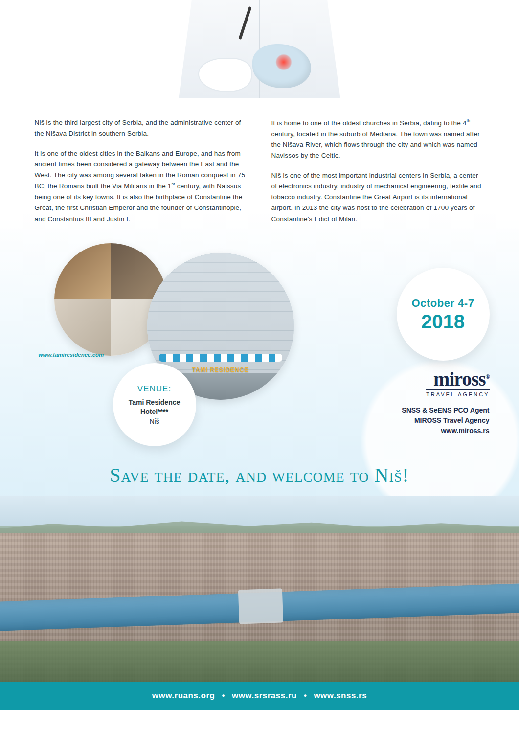Niš is the third largest city of Serbia, and the administrative center of the Nišava District in southern Serbia.
It is one of the oldest cities in the Balkans and Europe, and has from ancient times been considered a gateway between the East and the West. The city was among several taken in the Roman conquest in 75 BC; the Romans built the Via Militaris in the 1st century, with Naissus being one of its key towns. It is also the birthplace of Constantine the Great, the first Christian Emperor and the founder of Constantinople, and Constantius III and Justin I.
It is home to one of the oldest churches in Serbia, dating to the 4th century, located in the suburb of Mediana. The town was named after the Nišava River, which flows through the city and which was named Navissos by the Celtic.
Niš is one of the most important industrial centers in Serbia, a center of electronics industry, industry of mechanical engineering, textile and tobacco industry. Constantine the Great Airport is its international airport. In 2013 the city was host to the celebration of 1700 years of Constantine's Edict of Milan.
TAMI RESIDENCE
October 4-7
2018
VENUE:
Tami Residence
Hotel****
Niš
www.tamiresidence.com
miross®
TRAVEL AGENCY
SNSS & SeENS PCO Agent
MIROSS Travel Agency
www.miross.rs
Save the date, and welcome to Niš!
www.ruans.org•www.srsrass.ru•www.snss.rs